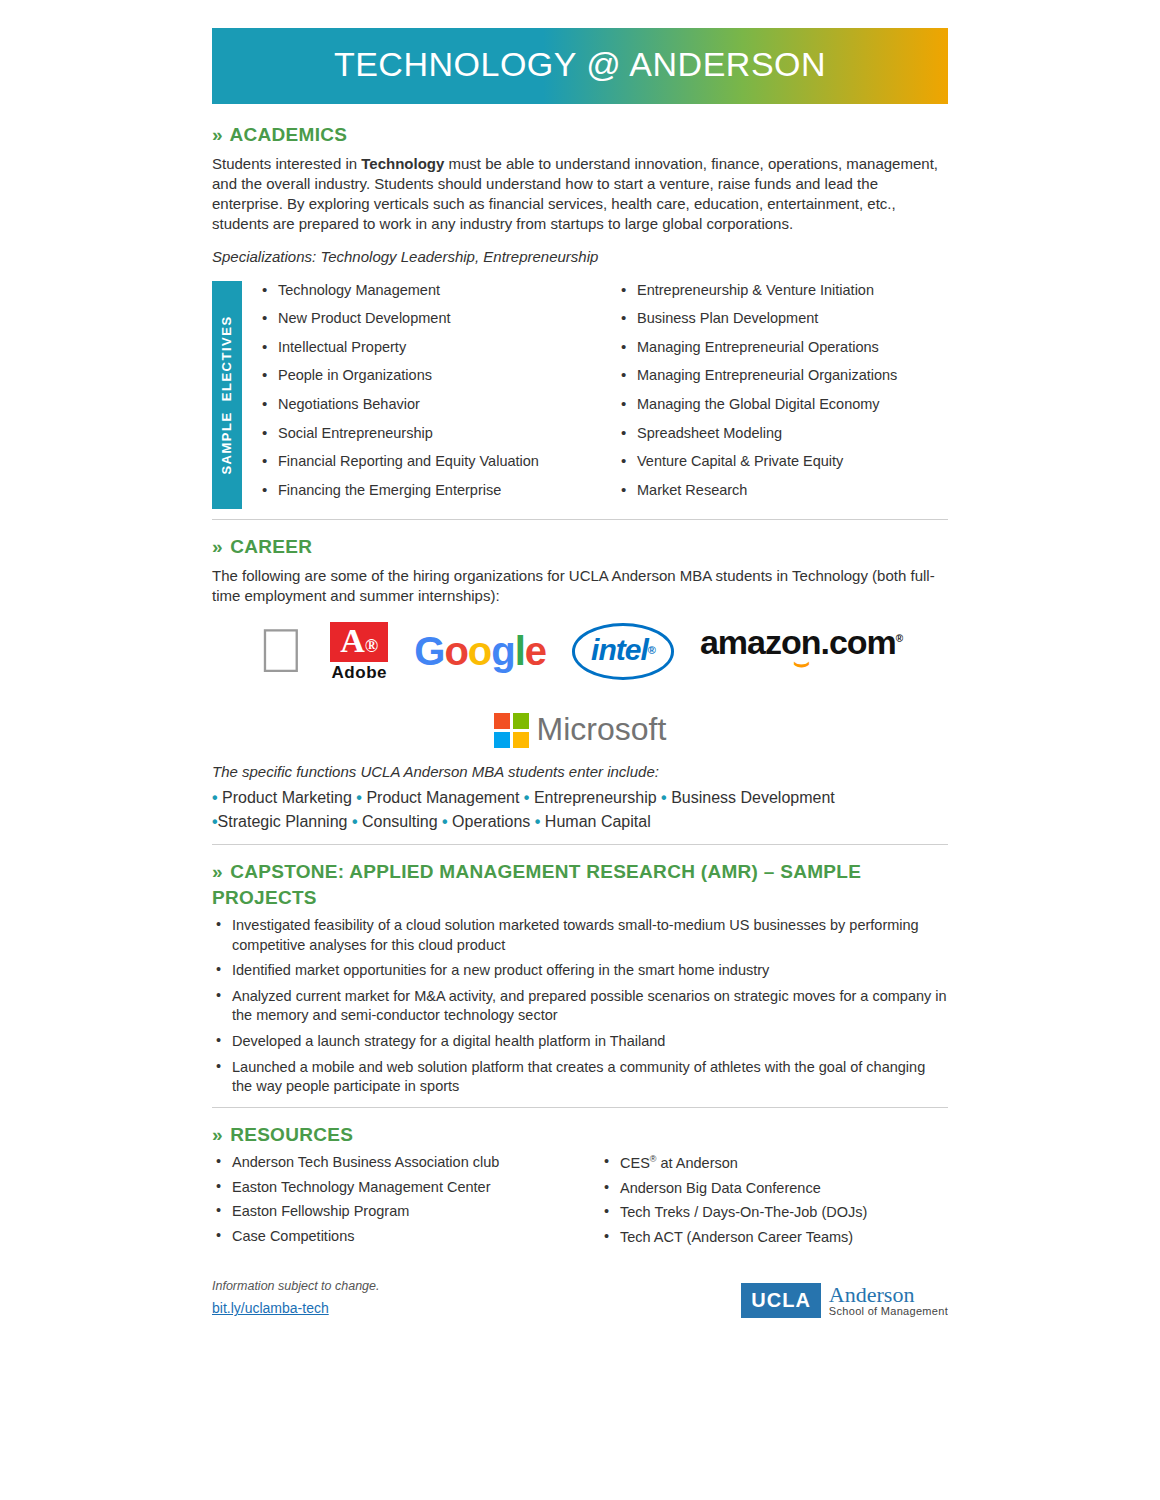TECHNOLOGY @ ANDERSON
» ACADEMICS
Students interested in Technology must be able to understand innovation, finance, operations, management, and the overall industry. Students should understand how to start a venture, raise funds and lead the enterprise. By exploring verticals such as financial services, health care, education, entertainment, etc., students are prepared to work in any industry from startups to large global corporations.
Specializations: Technology Leadership, Entrepreneurship
SAMPLE ELECTIVES
Technology Management
New Product Development
Intellectual Property
People in Organizations
Negotiations Behavior
Social Entrepreneurship
Financial Reporting and Equity Valuation
Financing the Emerging Enterprise
Entrepreneurship & Venture Initiation
Business Plan Development
Managing Entrepreneurial Operations
Managing Entrepreneurial Organizations
Managing the Global Digital Economy
Spreadsheet Modeling
Venture Capital & Private Equity
Market Research
» CAREER
The following are some of the hiring organizations for UCLA Anderson MBA students in Technology (both full-time employment and summer internships):

A®
Adobe
Google
intel®
amazon.com®
⌣
Microsoft
The specific functions UCLA Anderson MBA students enter include:
• Product Marketing • Product Management • Entrepreneurship • Business Development
•Strategic Planning • Consulting • Operations • Human Capital
» CAPSTONE: APPLIED MANAGEMENT RESEARCH (AMR) – SAMPLE PROJECTS
Investigated feasibility of a cloud solution marketed towards small-to-medium US businesses by performing competitive analyses for this cloud product
Identified market opportunities for a new product offering in the smart home industry
Analyzed current market for M&A activity, and prepared possible scenarios on strategic moves for a company in the memory and semi-conductor technology sector
Developed a launch strategy for a digital health platform in Thailand
Launched a mobile and web solution platform that creates a community of athletes with the goal of changing the way people participate in sports
» RESOURCES
Anderson Tech Business Association club
Easton Technology Management Center
Easton Fellowship Program
Case Competitions
CES® at Anderson
Anderson Big Data Conference
Tech Treks / Days-On-The-Job (DOJs)
Tech ACT (Anderson Career Teams)
Information subject to change.
bit.ly/uclamba-tech
UCLA
Anderson
School of Management